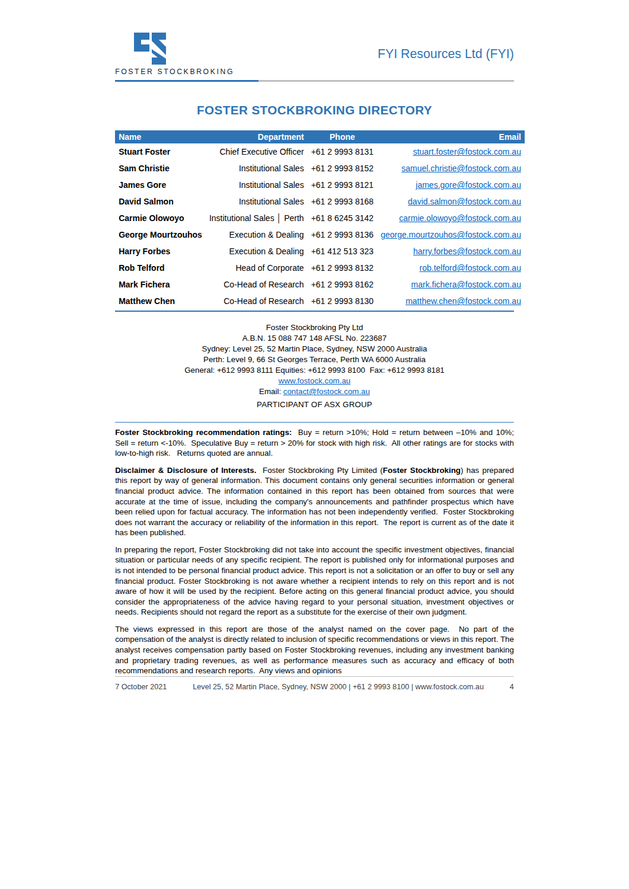FOSTER STOCKBROKING
FYI Resources Ltd (FYI)
FOSTER STOCKBROKING DIRECTORY
| Name | Department | Phone | Email |
| --- | --- | --- | --- |
| Stuart Foster | Chief Executive Officer | +61 2 9993 8131 | stuart.foster@fostock.com.au |
| Sam Christie | Institutional Sales | +61 2 9993 8152 | samuel.christie@fostock.com.au |
| James Gore | Institutional Sales | +61 2 9993 8121 | james.gore@fostock.com.au |
| David Salmon | Institutional Sales | +61 2 9993 8168 | david.salmon@fostock.com.au |
| Carmie Olowoyo | Institutional Sales │ Perth | +61 8 6245 3142 | carmie.olowoyo@fostock.com.au |
| George Mourtzouhos | Execution & Dealing | +61 2 9993 8136 | george.mourtzouhos@fostock.com.au |
| Harry Forbes | Execution & Dealing | +61 412 513 323 | harry.forbes@fostock.com.au |
| Rob Telford | Head of Corporate | +61 2 9993 8132 | rob.telford@fostock.com.au |
| Mark Fichera | Co-Head of Research | +61 2 9993 8162 | mark.fichera@fostock.com.au |
| Matthew Chen | Co-Head of Research | +61 2 9993 8130 | matthew.chen@fostock.com.au |
Foster Stockbroking Pty Ltd
A.B.N. 15 088 747 148 AFSL No. 223687
Sydney: Level 25, 52 Martin Place, Sydney, NSW 2000 Australia
Perth: Level 9, 66 St Georges Terrace, Perth WA 6000 Australia
General: +612 9993 8111 Equities: +612 9993 8100 Fax: +612 9993 8181
www.fostock.com.au
Email: contact@fostock.com.au
PARTICIPANT OF ASX GROUP
Foster Stockbroking recommendation ratings: Buy = return >10%; Hold = return between –10% and 10%; Sell = return <-10%. Speculative Buy = return > 20% for stock with high risk. All other ratings are for stocks with low-to-high risk. Returns quoted are annual.
Disclaimer & Disclosure of Interests. Foster Stockbroking Pty Limited (Foster Stockbroking) has prepared this report by way of general information. This document contains only general securities information or general financial product advice. The information contained in this report has been obtained from sources that were accurate at the time of issue, including the company's announcements and pathfinder prospectus which have been relied upon for factual accuracy. The information has not been independently verified. Foster Stockbroking does not warrant the accuracy or reliability of the information in this report. The report is current as of the date it has been published.
In preparing the report, Foster Stockbroking did not take into account the specific investment objectives, financial situation or particular needs of any specific recipient. The report is published only for informational purposes and is not intended to be personal financial product advice. This report is not a solicitation or an offer to buy or sell any financial product. Foster Stockbroking is not aware whether a recipient intends to rely on this report and is not aware of how it will be used by the recipient. Before acting on this general financial product advice, you should consider the appropriateness of the advice having regard to your personal situation, investment objectives or needs. Recipients should not regard the report as a substitute for the exercise of their own judgment.
The views expressed in this report are those of the analyst named on the cover page. No part of the compensation of the analyst is directly related to inclusion of specific recommendations or views in this report. The analyst receives compensation partly based on Foster Stockbroking revenues, including any investment banking and proprietary trading revenues, as well as performance measures such as accuracy and efficacy of both recommendations and research reports. Any views and opinions
7 October 2021
Level 25, 52 Martin Place, Sydney, NSW 2000 | +61 2 9993 8100 | www.fostock.com.au
4